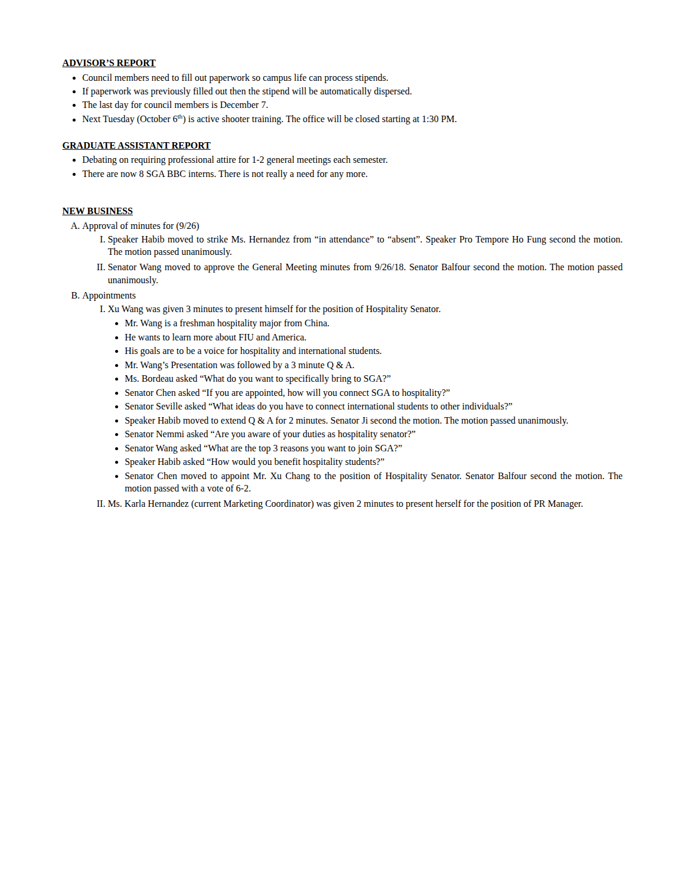ADVISOR’S REPORT
Council members need to fill out paperwork so campus life can process stipends.
If paperwork was previously filled out then the stipend will be automatically dispersed.
The last day for council members is December 7.
Next Tuesday (October 6th) is active shooter training. The office will be closed starting at 1:30 PM.
GRADUATE ASSISTANT REPORT
Debating on requiring professional attire for 1-2 general meetings each semester.
There are now 8 SGA BBC interns. There is not really a need for any more.
NEW BUSINESS
Approval of minutes for (9/26)
Speaker Habib moved to strike Ms. Hernandez from “in attendance” to “absent”. Speaker Pro Tempore Ho Fung second the motion. The motion passed unanimously.
Senator Wang moved to approve the General Meeting minutes from 9/26/18. Senator Balfour second the motion. The motion passed unanimously.
Appointments
Xu Wang was given 3 minutes to present himself for the position of Hospitality Senator.
Mr. Wang is a freshman hospitality major from China.
He wants to learn more about FIU and America.
His goals are to be a voice for hospitality and international students.
Mr. Wang’s Presentation was followed by a 3 minute Q & A.
Ms. Bordeau asked “What do you want to specifically bring to SGA?”
Senator Chen asked “If you are appointed, how will you connect SGA to hospitality?”
Senator Seville asked “What ideas do you have to connect international students to other individuals?”
Speaker Habib moved to extend Q & A for 2 minutes. Senator Ji second the motion. The motion passed unanimously.
Senator Nemmi asked “Are you aware of your duties as hospitality senator?”
Senator Wang asked “What are the top 3 reasons you want to join SGA?”
Speaker Habib asked “How would you benefit hospitality students?”
Senator Chen moved to appoint Mr. Xu Chang to the position of Hospitality Senator. Senator Balfour second the motion. The motion passed with a vote of 6-2.
Ms. Karla Hernandez (current Marketing Coordinator) was given 2 minutes to present herself for the position of PR Manager.